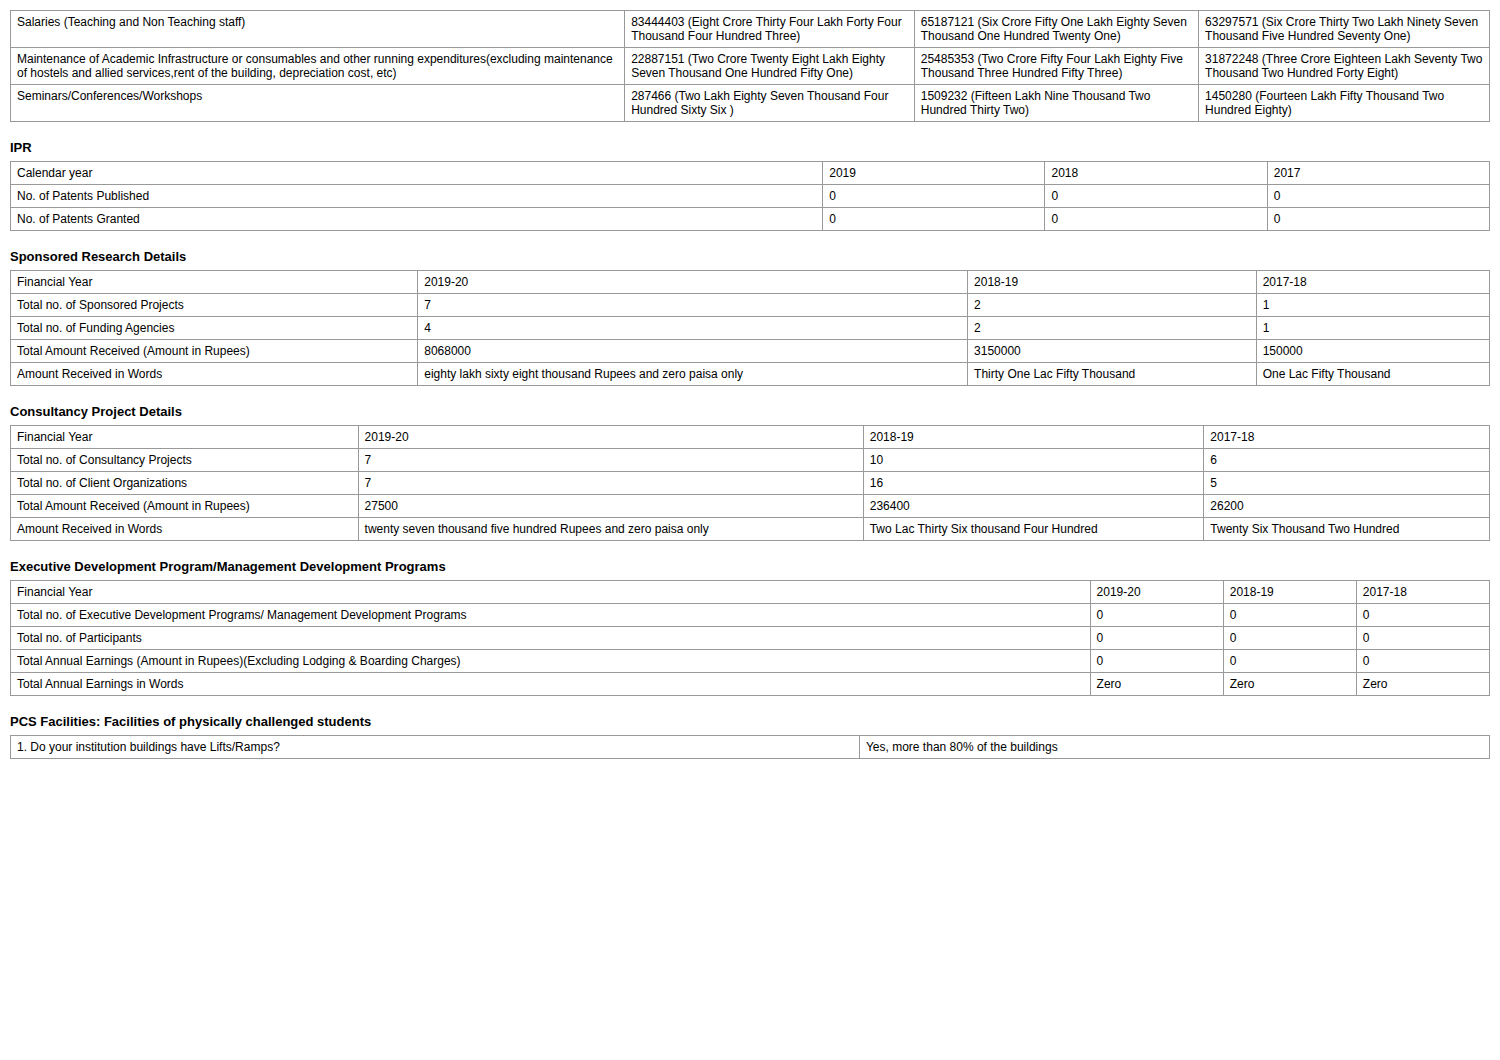| Salaries (Teaching and Non Teaching staff) | 83444403 (Eight Crore Thirty Four Lakh Forty Four Thousand Four Hundred Three) | 65187121 (Six Crore Fifty One Lakh Eighty Seven Thousand One Hundred Twenty One) | 63297571 (Six Crore Thirty Two Lakh Ninety Seven Thousand Five Hundred Seventy One) |
| Maintenance of Academic Infrastructure or consumables and other running expenditures(excluding maintenance of hostels and allied services,rent of the building, depreciation cost, etc) | 22887151 (Two Crore Twenty Eight Lakh Eighty Seven Thousand One Hundred Fifty One) | 25485353 (Two Crore Fifty Four Lakh Eighty Five Thousand Three Hundred Fifty Three) | 31872248 (Three Crore Eighteen Lakh Seventy Two Thousand Two Hundred Forty Eight) |
| Seminars/Conferences/Workshops | 287466 (Two Lakh Eighty Seven Thousand Four Hundred Sixty Six ) | 1509232 (Fifteen Lakh Nine Thousand Two Hundred Thirty Two) | 1450280 (Fourteen Lakh Fifty Thousand Two Hundred Eighty) |
IPR
| Calendar year | 2019 | 2018 | 2017 |
| No. of Patents Published | 0 | 0 | 0 |
| No. of Patents Granted | 0 | 0 | 0 |
Sponsored Research Details
| Financial Year | 2019-20 | 2018-19 | 2017-18 |
| Total no. of Sponsored Projects | 7 | 2 | 1 |
| Total no. of Funding Agencies | 4 | 2 | 1 |
| Total Amount Received (Amount in Rupees) | 8068000 | 3150000 | 150000 |
| Amount Received in Words | eighty lakh sixty eight thousand Rupees and zero paisa only | Thirty One Lac Fifty Thousand | One Lac Fifty Thousand |
Consultancy Project Details
| Financial Year | 2019-20 | 2018-19 | 2017-18 |
| Total no. of Consultancy Projects | 7 | 10 | 6 |
| Total no. of Client Organizations | 7 | 16 | 5 |
| Total Amount Received (Amount in Rupees) | 27500 | 236400 | 26200 |
| Amount Received in Words | twenty seven thousand five hundred Rupees and zero paisa only | Two Lac Thirty Six thousand Four Hundred | Twenty Six Thousand Two Hundred |
Executive Development Program/Management Development Programs
| Financial Year | 2019-20 | 2018-19 | 2017-18 |
| Total no. of Executive Development Programs/ Management Development Programs | 0 | 0 | 0 |
| Total no. of Participants | 0 | 0 | 0 |
| Total Annual Earnings (Amount in Rupees)(Excluding Lodging & Boarding Charges) | 0 | 0 | 0 |
| Total Annual Earnings in Words | Zero | Zero | Zero |
PCS Facilities: Facilities of physically challenged students
| 1. Do your institution buildings have Lifts/Ramps? | Yes, more than 80% of the buildings |